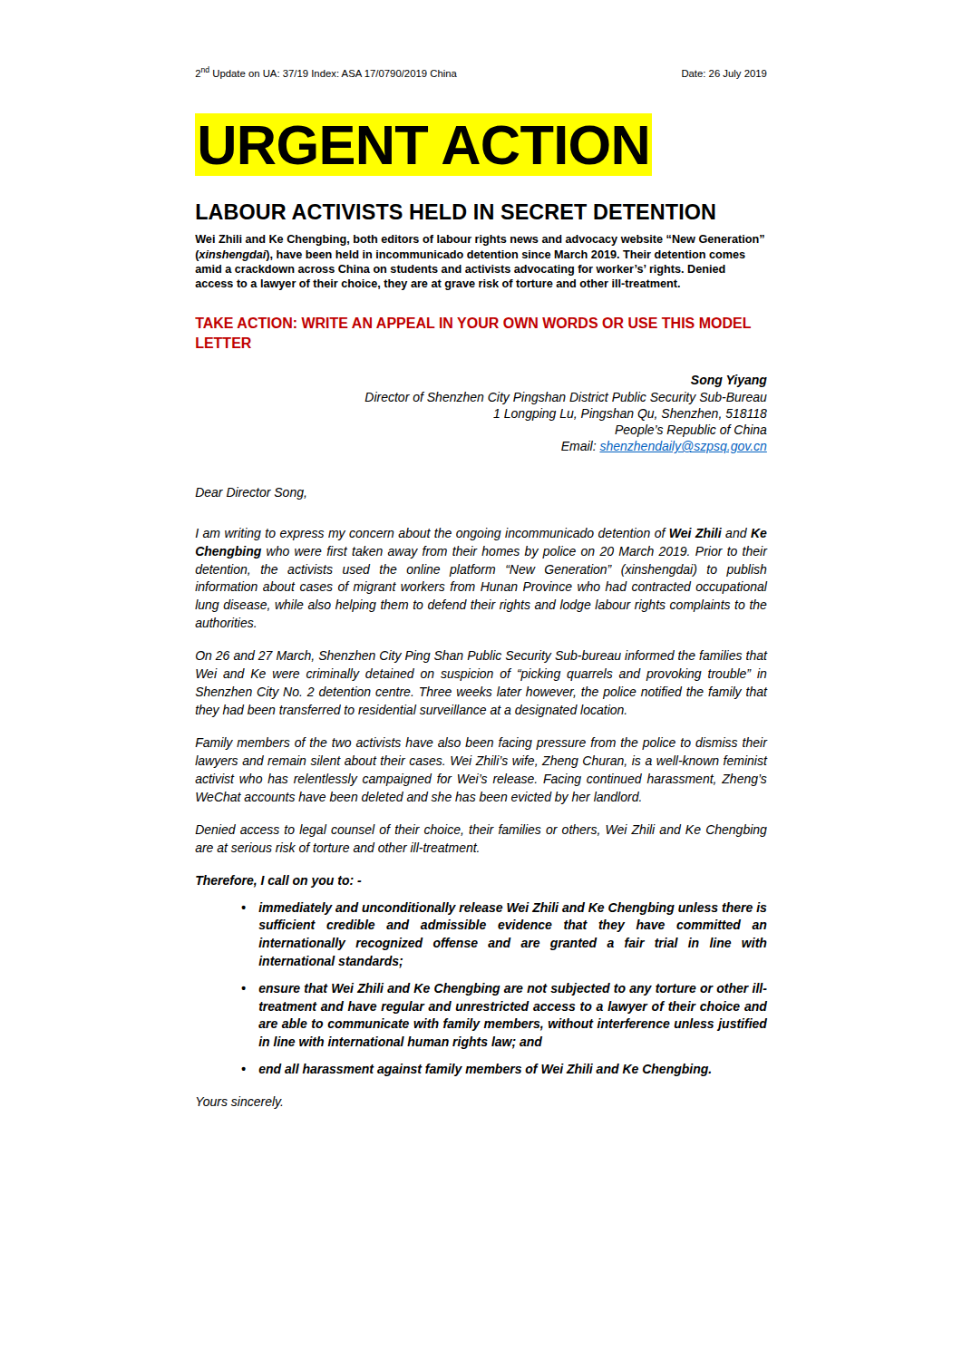2nd Update on UA: 37/19 Index: ASA 17/0790/2019 China
Date: 26 July 2019
URGENT ACTION
LABOUR ACTIVISTS HELD IN SECRET DETENTION
Wei Zhili and Ke Chengbing, both editors of labour rights news and advocacy website “New Generation” (xinshengdai), have been held in incommunicado detention since March 2019. Their detention comes amid a crackdown across China on students and activists advocating for worker’s’ rights. Denied access to a lawyer of their choice, they are at grave risk of torture and other ill-treatment.
TAKE ACTION: WRITE AN APPEAL IN YOUR OWN WORDS OR USE THIS MODEL LETTER
Song Yiyang
Director of Shenzhen City Pingshan District Public Security Sub-Bureau
1 Longping Lu, Pingshan Qu, Shenzhen, 518118
People’s Republic of China
Email: shenzhendaily@szpsq.gov.cn
Dear Director Song,
I am writing to express my concern about the ongoing incommunicado detention of Wei Zhili and Ke Chengbing who were first taken away from their homes by police on 20 March 2019. Prior to their detention, the activists used the online platform “New Generation” (xinshengdai) to publish information about cases of migrant workers from Hunan Province who had contracted occupational lung disease, while also helping them to defend their rights and lodge labour rights complaints to the authorities.
On 26 and 27 March, Shenzhen City Ping Shan Public Security Sub-bureau informed the families that Wei and Ke were criminally detained on suspicion of “picking quarrels and provoking trouble” in Shenzhen City No. 2 detention centre. Three weeks later however, the police notified the family that they had been transferred to residential surveillance at a designated location.
Family members of the two activists have also been facing pressure from the police to dismiss their lawyers and remain silent about their cases. Wei Zhili’s wife, Zheng Churan, is a well-known feminist activist who has relentlessly campaigned for Wei’s release. Facing continued harassment, Zheng’s WeChat accounts have been deleted and she has been evicted by her landlord.
Denied access to legal counsel of their choice, their families or others, Wei Zhili and Ke Chengbing are at serious risk of torture and other ill-treatment.
Therefore, I call on you to: -
immediately and unconditionally release Wei Zhili and Ke Chengbing unless there is sufficient credible and admissible evidence that they have committed an internationally recognized offense and are granted a fair trial in line with international standards;
ensure that Wei Zhili and Ke Chengbing are not subjected to any torture or other ill-treatment and have regular and unrestricted access to a lawyer of their choice and are able to communicate with family members, without interference unless justified in line with international human rights law; and
end all harassment against family members of Wei Zhili and Ke Chengbing.
Yours sincerely.